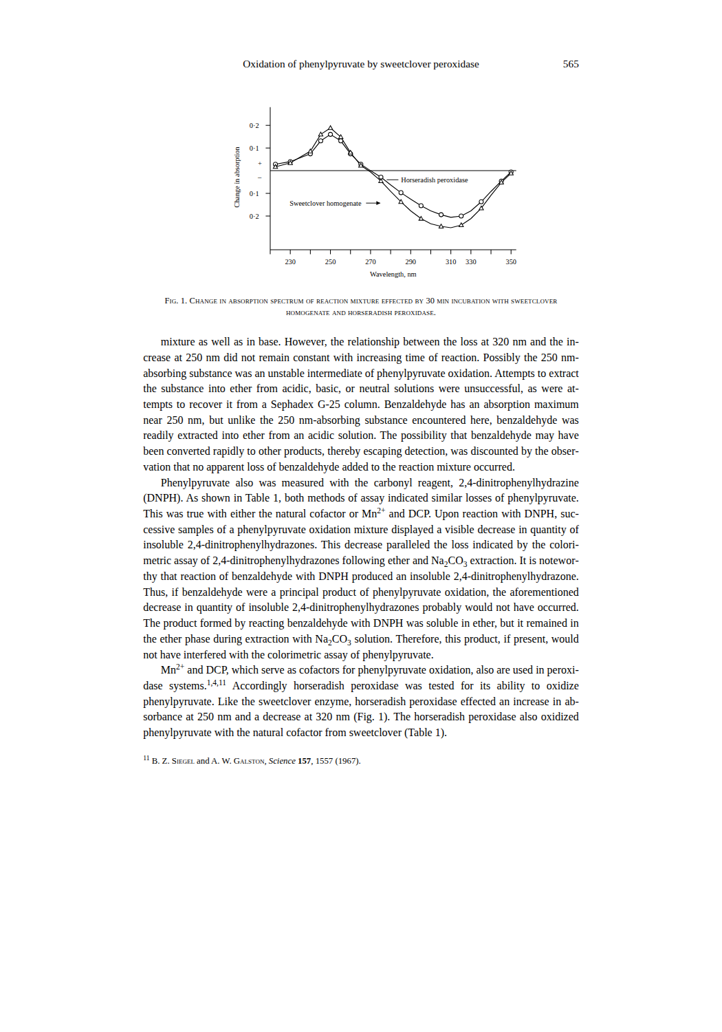Oxidation of phenylpyruvate by sweetclover peroxidase 565
0·2 0·1 + – 0·1 0·2 230 250 270 290 310 330 350 Wavelength, nm Change in absorption Horseradish peroxidase Sweetclover homogenate
Fig. 1. Change in absorption spectrum of reaction mixture effected by 30 min incubation with sweetclover homogenate and horseradish peroxidase.
mixture as well as in base. However, the relationship between the loss at 320 nm and the increase at 250 nm did not remain constant with increasing time of reaction. Possibly the 250 nm-absorbing substance was an unstable intermediate of phenylpyruvate oxidation. Attempts to extract the substance into ether from acidic, basic, or neutral solutions were unsuccessful, as were attempts to recover it from a Sephadex G-25 column. Benzaldehyde has an absorption maximum near 250 nm, but unlike the 250 nm-absorbing substance encountered here, benzaldehyde was readily extracted into ether from an acidic solution. The possibility that benzaldehyde may have been converted rapidly to other products, thereby escaping detection, was discounted by the observation that no apparent loss of benzaldehyde added to the reaction mixture occurred.
Phenylpyruvate also was measured with the carbonyl reagent, 2,4-dinitrophenylhydrazine (DNPH). As shown in Table 1, both methods of assay indicated similar losses of phenylpyruvate. This was true with either the natural cofactor or Mn2+ and DCP. Upon reaction with DNPH, successive samples of a phenylpyruvate oxidation mixture displayed a visible decrease in quantity of insoluble 2,4-dinitrophenylhydrazones. This decrease paralleled the loss indicated by the colorimetric assay of 2,4-dinitrophenylhydrazones following ether and Na2CO3 extraction. It is noteworthy that reaction of benzaldehyde with DNPH produced an insoluble 2,4-dinitrophenylhydrazone. Thus, if benzaldehyde were a principal product of phenylpyruvate oxidation, the aforementioned decrease in quantity of insoluble 2,4-dinitrophenylhydrazones probably would not have occurred. The product formed by reacting benzaldehyde with DNPH was soluble in ether, but it remained in the ether phase during extraction with Na2CO3 solution. Therefore, this product, if present, would not have interfered with the colorimetric assay of phenylpyruvate.
Mn2+ and DCP, which serve as cofactors for phenylpyruvate oxidation, also are used in peroxidase systems.1,4,11 Accordingly horseradish peroxidase was tested for its ability to oxidize phenylpyruvate. Like the sweetclover enzyme, horseradish peroxidase effected an increase in absorbance at 250 nm and a decrease at 320 nm (Fig. 1). The horseradish peroxidase also oxidized phenylpyruvate with the natural cofactor from sweetclover (Table 1).
11 B. Z. Siegel and A. W. Galston, Science 157, 1557 (1967).